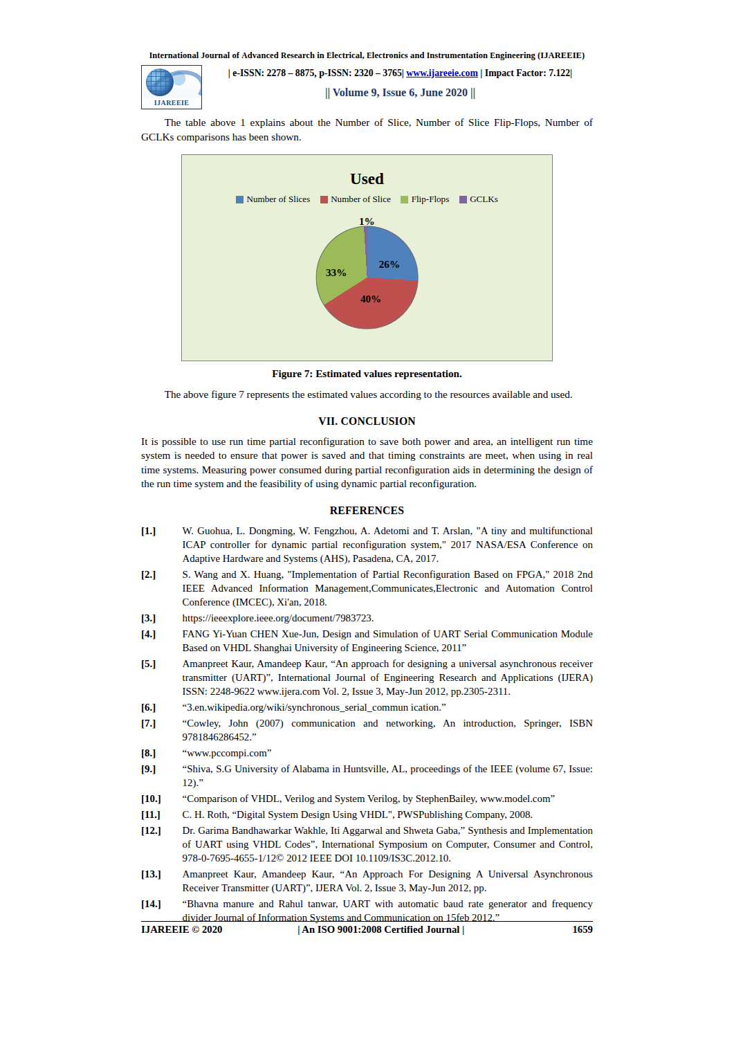International Journal of Advanced Research in Electrical, Electronics and Instrumentation Engineering (IJAREEIE)
IJAREEIE
| e-ISSN: 2278 – 8875, p-ISSN: 2320 – 3765| www.ijareeie.com | Impact Factor: 7.122|
|| Volume 9, Issue 6, June 2020 ||
The table above 1 explains about the Number of Slice, Number of Slice Flip-Flops, Number of GCLKs comparisons has been shown.
Used
Number of Slices Number of Slice Flip-Flops GCLKs
1%
26%
40%
33%
Figure 7: Estimated values representation.
The above figure 7 represents the estimated values according to the resources available and used.
VII. CONCLUSION
It is possible to use run time partial reconfiguration to save both power and area, an intelligent run time system is needed to ensure that power is saved and that timing constraints are meet, when using in real time systems. Measuring power consumed during partial reconfiguration aids in determining the design of the run time system and the feasibility of using dynamic partial reconfiguration.
REFERENCES
W. Guohua, L. Dongming, W. Fengzhou, A. Adetomi and T. Arslan, "A tiny and multifunctional ICAP controller for dynamic partial reconfiguration system," 2017 NASA/ESA Conference on Adaptive Hardware and Systems (AHS), Pasadena, CA, 2017.
S. Wang and X. Huang, "Implementation of Partial Reconfiguration Based on FPGA," 2018 2nd IEEE Advanced Information Management,Communicates,Electronic and Automation Control Conference (IMCEC), Xi'an, 2018.
https://ieeexplore.ieee.org/document/7983723.
FANG Yi-Yuan CHEN Xue-Jun, Design and Simulation of UART Serial Communication Module Based on VHDL Shanghai University of Engineering Science, 2011”
Amanpreet Kaur, Amandeep Kaur, “An approach for designing a universal asynchronous receiver transmitter (UART)”, International Journal of Engineering Research and Applications (IJERA) ISSN: 2248-9622 www.ijera.com Vol. 2, Issue 3, May-Jun 2012, pp.2305-2311.
“3.en.wikipedia.org/wiki/synchronous_serial_commun ication.”
“Cowley, John (2007) communication and networking, An introduction, Springer, ISBN 9781846286452.”
“www.pccompi.com”
“Shiva, S.G University of Alabama in Huntsville, AL, proceedings of the IEEE (volume 67, Issue: 12).”
“Comparison of VHDL, Verilog and System Verilog, by StephenBailey, www.model.com”
C. H. Roth, “Digital System Design Using VHDL", PWSPublishing Company, 2008.
Dr. Garima Bandhawarkar Wakhle, Iti Aggarwal and Shweta Gaba,” Synthesis and Implementation of UART using VHDL Codes”, International Symposium on Computer, Consumer and Control, 978-0-7695-4655-1/12© 2012 IEEE DOI 10.1109/IS3C.2012.10.
Amanpreet Kaur, Amandeep Kaur, “An Approach For Designing A Universal Asynchronous Receiver Transmitter (UART)”, IJERA Vol. 2, Issue 3, May-Jun 2012, pp.
“Bhavna manure and Rahul tanwar, UART with automatic baud rate generator and frequency divider Journal of Information Systems and Communication on 15feb 2012.”
IJAREEIE © 2020
| An ISO 9001:2008 Certified Journal |
1659